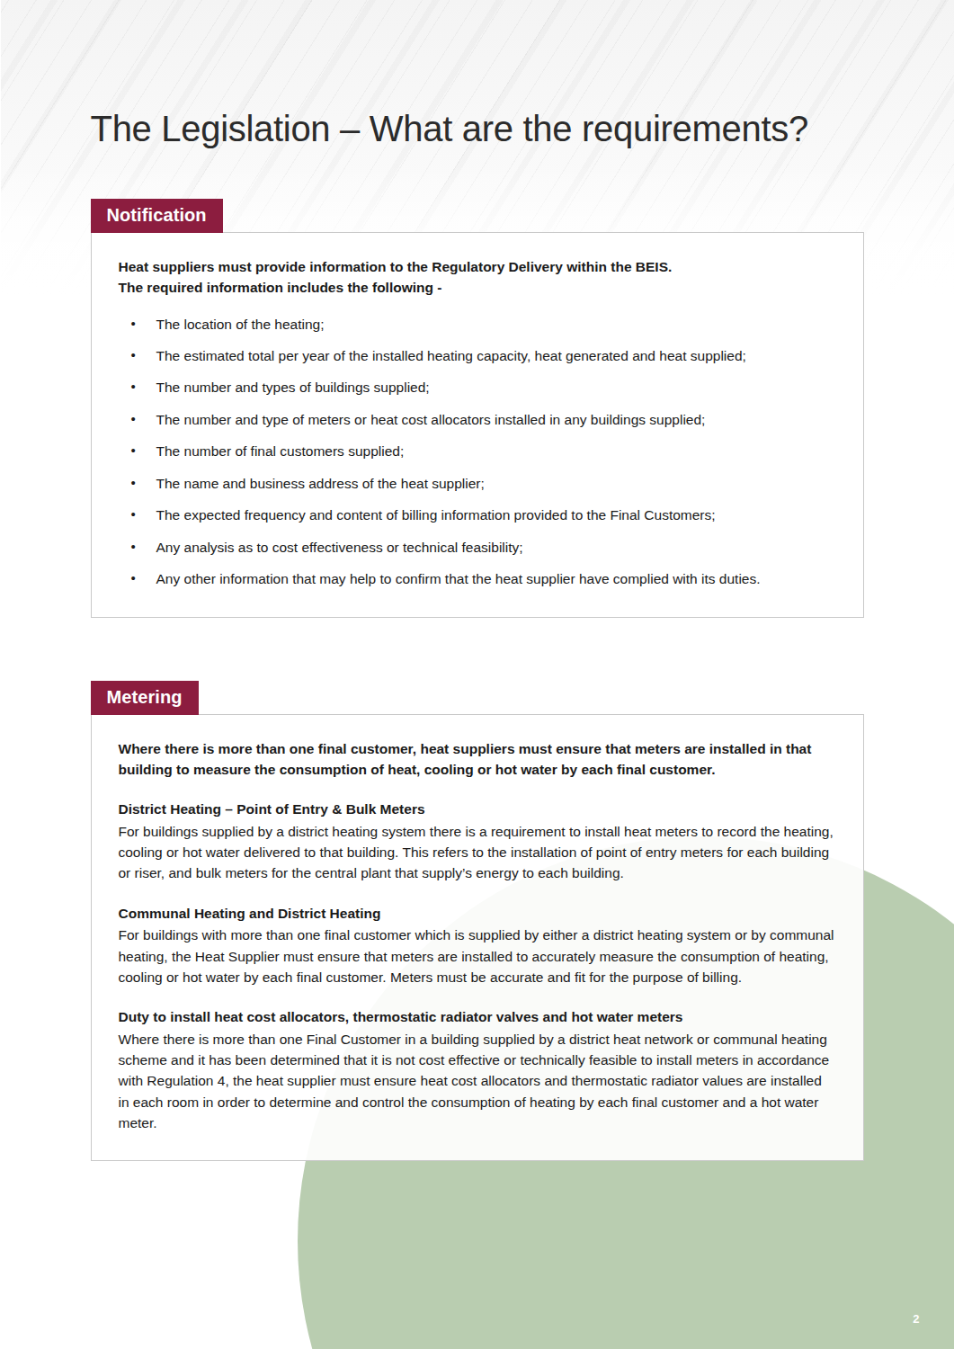The Legislation – What are the requirements?
Notification
Heat suppliers must provide information to the Regulatory Delivery within the BEIS.
The required information includes the following -
The location of the heating;
The estimated total per year of the installed heating capacity, heat generated and heat supplied;
The number and types of buildings supplied;
The number and type of meters or heat cost allocators installed in any buildings supplied;
The number of final customers supplied;
The name and business address of the heat supplier;
The expected frequency and content of billing information provided to the Final Customers;
Any analysis as to cost effectiveness or technical feasibility;
Any other information that may help to confirm that the heat supplier have complied with its duties.
Metering
Where there is more than one final customer, heat suppliers must ensure that meters are installed in that building to measure the consumption of heat, cooling or hot water by each final customer.
District Heating – Point of Entry & Bulk Meters
For buildings supplied by a district heating system there is a requirement to install heat meters to record the heating, cooling or hot water delivered to that building. This refers to the installation of point of entry meters for each building or riser, and bulk meters for the central plant that supply’s energy to each building.
Communal Heating and District Heating
For buildings with more than one final customer which is supplied by either a district heating system or by communal heating, the Heat Supplier must ensure that meters are installed to accurately measure the consumption of heating, cooling or hot water by each final customer. Meters must be accurate and fit for the purpose of billing.
Duty to install heat cost allocators, thermostatic radiator valves and hot water meters
Where there is more than one Final Customer in a building supplied by a district heat network or communal heating scheme and it has been determined that it is not cost effective or technically feasible to install meters in accordance with Regulation 4, the heat supplier must ensure heat cost allocators and thermostatic radiator values are installed in each room in order to determine and control the consumption of heating by each final customer and a hot water meter.
2